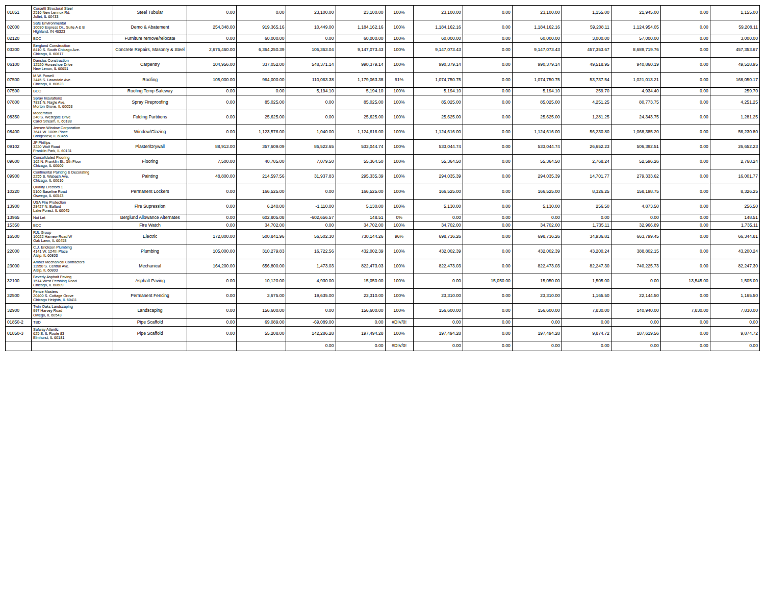| 01851 | Corsetti Structural Steel 2516 New Lennox Rd. Joliet, IL 60433 | Steel Tubular | 0.00 | 0.00 | 23,100.00 | 23,100.00 | 100% | 23,100.00 | 0.00 | 23,100.00 | 1,155.00 | 21,945.00 | 0.00 | 1,155.00 |
| 02000 | Safe Environmental 10030 Express Dr., Suite A & B Highland, IN 46323 | Demo & Abatement | 254,348.00 | 919,365.16 | 10,449.00 | 1,184,162.16 | 100% | 1,184,162.16 | 0.00 | 1,184,162.16 | 59,208.11 | 1,124,954.05 | 0.00 | 59,208.11 |
| 02120 | BCC | Furniture remove/relocate | 0.00 | 60,000.00 | 0.00 | 60,000.00 | 100% | 60,000.00 | 0.00 | 60,000.00 | 3,000.00 | 57,000.00 | 0.00 | 3,000.00 |
| 03300 | Berglund Construction 8410 S. South Chicago Ave. Chicago, IL 60617 | Concrete Repairs, Masonry & Steel | 2,676,460.00 | 6,364,250.39 | 106,363.04 | 9,147,073.43 | 100% | 9,147,073.43 | 0.00 | 9,147,073.43 | 457,353.67 | 8,689,719.76 | 0.00 | 457,353.67 |
| 06100 | Dansias Construction 12520 Horseshoe Drive New Lenox, IL 60651 | Carpentry | 104,956.00 | 337,052.00 | 548,371.14 | 990,379.14 | 100% | 990,379.14 | 0.00 | 990,379.14 | 49,518.95 | 940,860.19 | 0.00 | 49,518.95 |
| 07500 | M.W. Powell 3445 S. Lawndale Ave. Chicago, IL 60623 | Roofing | 105,000.00 | 964,000.00 | 110,063.38 | 1,179,063.38 | 91% | 1,074,750.75 | 0.00 | 1,074,750.75 | 53,737.54 | 1,021,013.21 | 0.00 | 168,050.17 |
| 07590 | BCC | Roofing Temp Safeway | 0.00 | 0.00 | 5,194.10 | 5,194.10 | 100% | 5,194.10 | 0.00 | 5,194.10 | 259.70 | 4,934.40 | 0.00 | 259.70 |
| 07800 | Spray Insulations 7831 N. Nagle Ave. Morton Grove, IL 60053 | Spray Fireproofing | 0.00 | 85,025.00 | 0.00 | 85,025.00 | 100% | 85,025.00 | 0.00 | 85,025.00 | 4,251.25 | 80,773.75 | 0.00 | 4,251.25 |
| 08350 | Modernfold 240 S. Westgate Drive Carol Stream, IL 60188 | Folding Partitions | 0.00 | 25,625.00 | 0.00 | 25,625.00 | 100% | 25,625.00 | 0.00 | 25,625.00 | 1,281.25 | 24,343.75 | 0.00 | 1,281.25 |
| 08400 | Jensen Window Corporation 7641 W. 100th Place Bridgeview, IL 60455 | Window/Glazing | 0.00 | 1,123,576.00 | 1,040.00 | 1,124,616.00 | 100% | 1,124,616.00 | 0.00 | 1,124,616.00 | 56,230.80 | 1,068,385.20 | 0.00 | 56,230.80 |
| 09102 | JP Phillips 3220 Wolf Road Franklin Park, IL 60131 | Plaster/Drywall | 88,913.00 | 357,609.09 | 86,522.65 | 533,044.74 | 100% | 533,044.74 | 0.00 | 533,044.74 | 26,652.23 | 506,392.51 | 0.00 | 26,652.23 |
| 09600 | Consolidated Flooring 162 N. Franklin St., 5th Floor Chicago, IL 60606 | Flooring | 7,500.00 | 40,785.00 | 7,079.50 | 55,364.50 | 100% | 55,364.50 | 0.00 | 55,364.50 | 2,768.24 | 52,596.26 | 0.00 | 2,768.24 |
| 09900 | Continental Painting & Decorating 2255 S. Wabash Ave. Chicago, IL 60616 | Painting | 48,800.00 | 214,597.56 | 31,937.83 | 295,335.39 | 100% | 294,035.39 | 0.00 | 294,035.39 | 14,701.77 | 279,333.62 | 0.00 | 16,001.77 |
| 10220 | Quality Erectors 1 5100 Baseline Road Oswego, IL 60543 | Permanent Lockers | 0.00 | 166,525.00 | 0.00 | 166,525.00 | 100% | 166,525.00 | 0.00 | 166,525.00 | 8,326.25 | 158,198.75 | 0.00 | 8,326.25 |
| 13900 | USA Fire Protection 28427 N. Ballard Lake Forest, IL 60045 | Fire Supression | 0.00 | 6,240.00 | -1,110.00 | 5,130.00 | 100% | 5,130.00 | 0.00 | 5,130.00 | 256.50 | 4,873.50 | 0.00 | 256.50 |
| 13965 | Not Let | Berglund Allowance Alternates | 0.00 | 602,805.08 | -602,656.57 | 148.51 | 0% | 0.00 | 0.00 | 0.00 | 0.00 | 0.00 | 0.00 | 148.51 |
| 15350 | BCC | Fire Watch | 0.00 | 34,702.00 | 0.00 | 34,702.00 | 100% | 34,702.00 | 0.00 | 34,702.00 | 1,735.11 | 32,966.89 | 0.00 | 1,735.11 |
| 16500 | RJL Group 10022 Harnew Road W Oak Lawn, IL 60453 | Electric | 172,800.00 | 500,841.96 | 56,502.30 | 730,144.26 | 96% | 698,736.26 | 0.00 | 698,736.26 | 34,936.81 | 663,799.45 | 0.00 | 66,344.81 |
| 22000 | C.J. Erickson Plumbing 4141 W. 124th Place Alsip, IL 60803 | Plumbing | 105,000.00 | 310,279.83 | 16,722.56 | 432,002.39 | 100% | 432,002.39 | 0.00 | 432,002.39 | 43,200.24 | 388,802.15 | 0.00 | 43,200.24 |
| 23000 | Amber Mechanical Contractors 11950 S. Central Ave. Alsip, IL 60803 | Mechanical | 164,200.00 | 656,800.00 | 1,473.03 | 822,473.03 | 100% | 822,473.03 | 0.00 | 822,473.03 | 82,247.30 | 740,225.73 | 0.00 | 82,247.30 |
| 32100 | Beverly Asphalt Paving 1514 West Pershing Road Chicago, IL 60609 | Asphalt Paving | 0.00 | 10,120.00 | 4,930.00 | 15,050.00 | 100% | 0.00 | 15,050.00 | 15,050.00 | 1,505.00 | 0.00 | 13,545.00 | 1,505.00 |
| 32500 | Fence Masters 20400 S. Cottage Grove Chicago Heights, IL 60411 | Permanent Fencing | 0.00 | 3,675.00 | 19,635.00 | 23,310.00 | 100% | 23,310.00 | 0.00 | 23,310.00 | 1,165.50 | 22,144.50 | 0.00 | 1,165.50 |
| 32900 | Twin Oaks Landscaping 997 Harvey Road Owego, IL 60543 | Landscaping | 0.00 | 156,600.00 | 0.00 | 156,600.00 | 100% | 156,600.00 | 0.00 | 156,600.00 | 7,830.00 | 140,940.00 | 7,830.00 | 7,830.00 |
| 01850-2 | TBD | Pipe Scaffold | 0.00 | 69,089.00 | -69,089.00 | 0.00 | #DIV/0! | 0.00 | 0.00 | 0.00 | 0.00 | 0.00 | 0.00 | 0.00 |
| 01850-3 | Safway Atlantic 625 S. IL Route 83 Elmhurst, IL 60181 | Pipe Scaffold | 0.00 | 55,208.00 | 142,286.28 | 197,494.28 | 100% | 197,494.28 | 0.00 | 197,494.28 | 9,874.72 | 187,619.56 | 0.00 | 9,874.72 |
| | | | | | 0.00 | 0.00 | #DIV/0! | 0.00 | 0.00 | 0.00 | 0.00 | 0.00 | 0.00 | 0.00 |